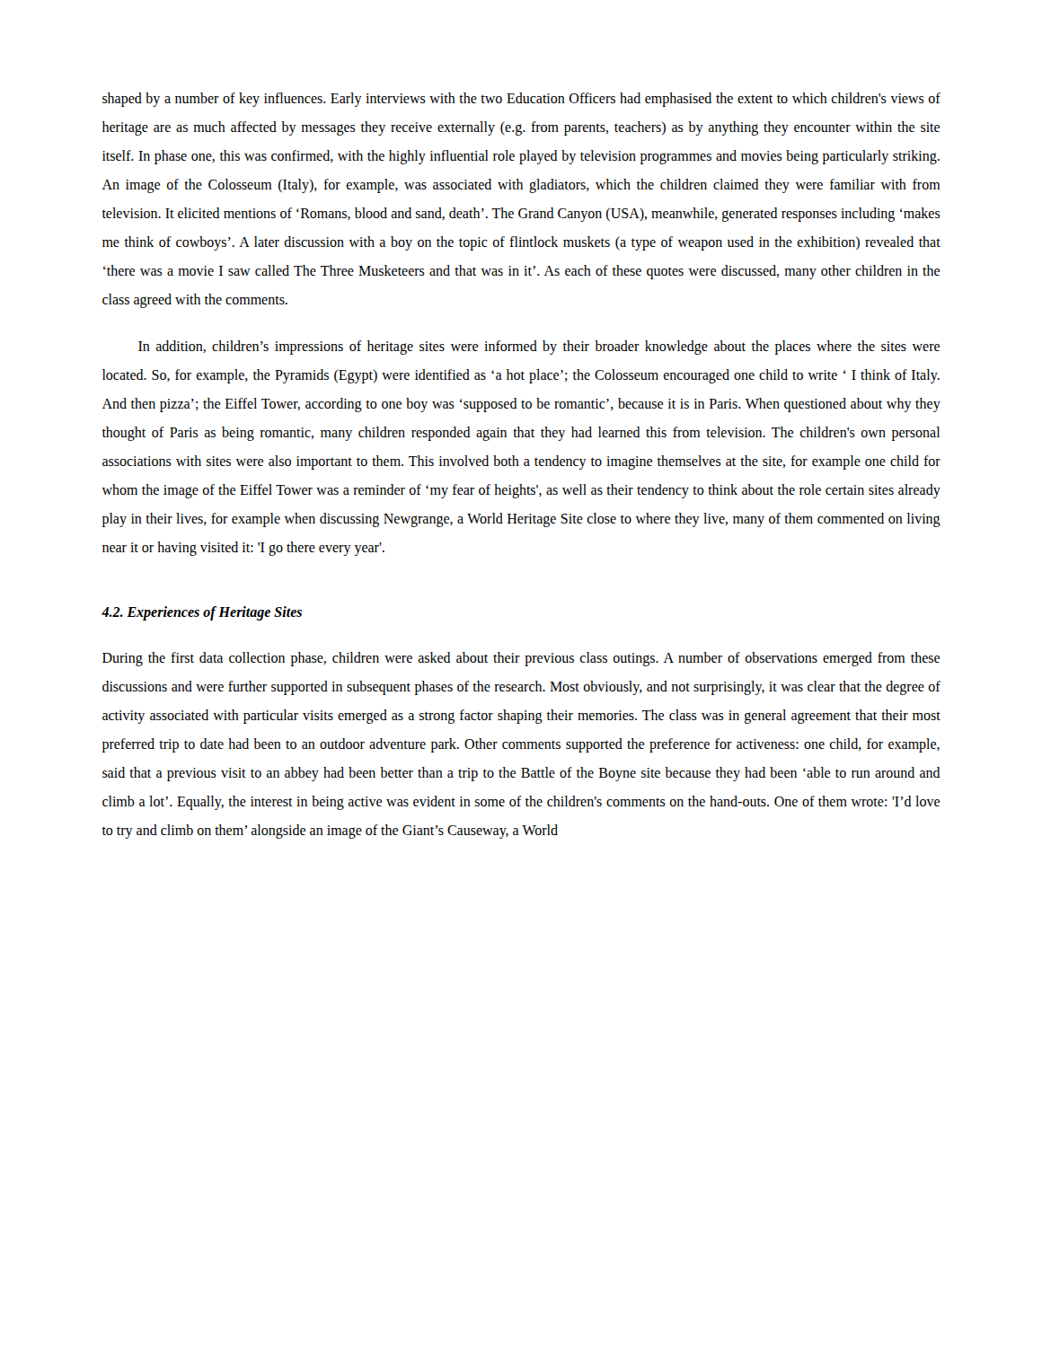shaped by a number of key influences. Early interviews with the two Education Officers had emphasised the extent to which children's views of heritage are as much affected by messages they receive externally (e.g. from parents, teachers) as by anything they encounter within the site itself. In phase one, this was confirmed, with the highly influential role played by television programmes and movies being particularly striking. An image of the Colosseum (Italy), for example, was associated with gladiators, which the children claimed they were familiar with from television. It elicited mentions of ‘Romans, blood and sand, death’. The Grand Canyon (USA), meanwhile, generated responses including ‘makes me think of cowboys’. A later discussion with a boy on the topic of flintlock muskets (a type of weapon used in the exhibition) revealed that ‘there was a movie I saw called The Three Musketeers and that was in it’. As each of these quotes were discussed, many other children in the class agreed with the comments.
In addition, children’s impressions of heritage sites were informed by their broader knowledge about the places where the sites were located. So, for example, the Pyramids (Egypt) were identified as ‘a hot place’; the Colosseum encouraged one child to write ‘ I think of Italy. And then pizza’; the Eiffel Tower, according to one boy was ‘supposed to be romantic’, because it is in Paris. When questioned about why they thought of Paris as being romantic, many children responded again that they had learned this from television. The children's own personal associations with sites were also important to them. This involved both a tendency to imagine themselves at the site, for example one child for whom the image of the Eiffel Tower was a reminder of ‘my fear of heights', as well as their tendency to think about the role certain sites already play in their lives, for example when discussing Newgrange, a World Heritage Site close to where they live, many of them commented on living near it or having visited it: 'I go there every year'.
4.2. Experiences of Heritage Sites
During the first data collection phase, children were asked about their previous class outings. A number of observations emerged from these discussions and were further supported in subsequent phases of the research. Most obviously, and not surprisingly, it was clear that the degree of activity associated with particular visits emerged as a strong factor shaping their memories. The class was in general agreement that their most preferred trip to date had been to an outdoor adventure park. Other comments supported the preference for activeness: one child, for example, said that a previous visit to an abbey had been better than a trip to the Battle of the Boyne site because they had been ‘able to run around and climb a lot’. Equally, the interest in being active was evident in some of the children's comments on the hand-outs. One of them wrote: 'I’d love to try and climb on them’ alongside an image of the Giant’s Causeway, a World